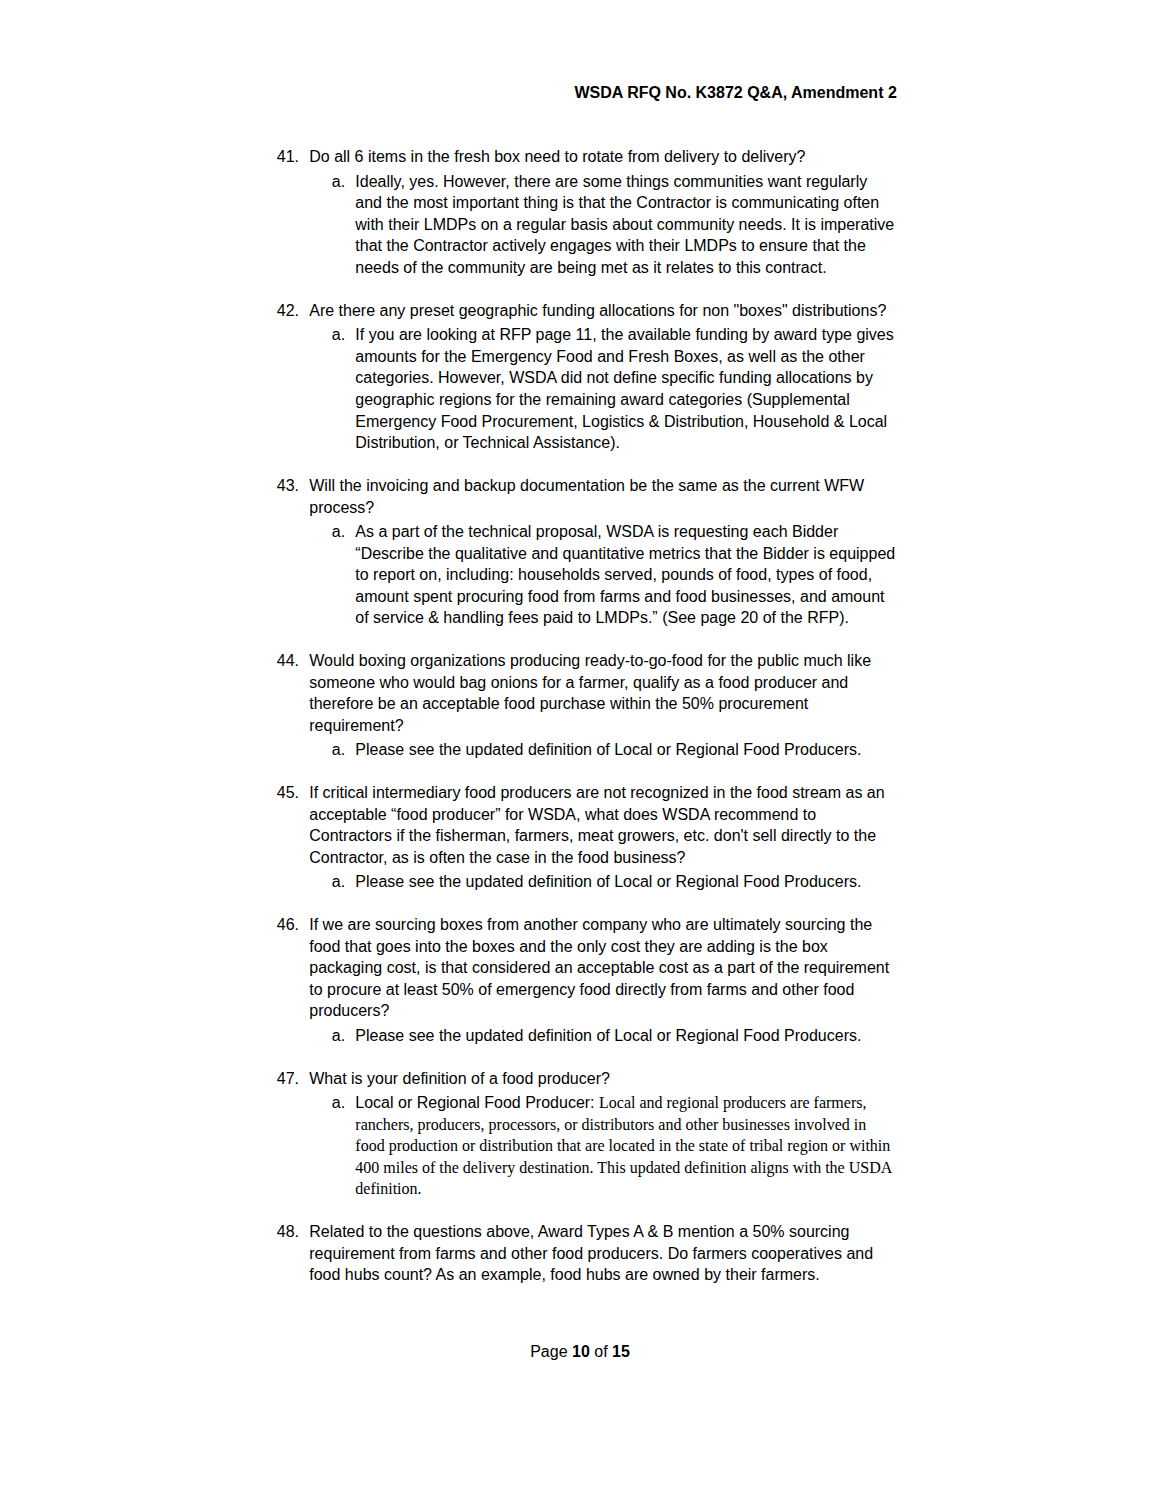WSDA RFQ No. K3872 Q&A, Amendment 2
Do all 6 items in the fresh box need to rotate from delivery to delivery?
Ideally, yes. However, there are some things communities want regularly and the most important thing is that the Contractor is communicating often with their LMDPs on a regular basis about community needs. It is imperative that the Contractor actively engages with their LMDPs to ensure that the needs of the community are being met as it relates to this contract.
Are there any preset geographic funding allocations for non "boxes" distributions?
If you are looking at RFP page 11, the available funding by award type gives amounts for the Emergency Food and Fresh Boxes, as well as the other categories. However, WSDA did not define specific funding allocations by geographic regions for the remaining award categories (Supplemental Emergency Food Procurement, Logistics & Distribution, Household & Local Distribution, or Technical Assistance).
Will the invoicing and backup documentation be the same as the current WFW process?
As a part of the technical proposal, WSDA is requesting each Bidder “Describe the qualitative and quantitative metrics that the Bidder is equipped to report on, including: households served, pounds of food, types of food, amount spent procuring food from farms and food businesses, and amount of service & handling fees paid to LMDPs.” (See page 20 of the RFP).
Would boxing organizations producing ready-to-go-food for the public much like someone who would bag onions for a farmer, qualify as a food producer and therefore be an acceptable food purchase within the 50% procurement requirement?
Please see the updated definition of Local or Regional Food Producers.
If critical intermediary food producers are not recognized in the food stream as an acceptable “food producer” for WSDA, what does WSDA recommend to Contractors if the fisherman, farmers, meat growers, etc. don't sell directly to the Contractor, as is often the case in the food business?
Please see the updated definition of Local or Regional Food Producers.
If we are sourcing boxes from another company who are ultimately sourcing the food that goes into the boxes and the only cost they are adding is the box packaging cost, is that considered an acceptable cost as a part of the requirement to procure at least 50% of emergency food directly from farms and other food producers?
Please see the updated definition of Local or Regional Food Producers.
What is your definition of a food producer?
Local or Regional Food Producer: Local and regional producers are farmers, ranchers, producers, processors, or distributors and other businesses involved in food production or distribution that are located in the state of tribal region or within 400 miles of the delivery destination. This updated definition aligns with the USDA definition.
Related to the questions above, Award Types A & B mention a 50% sourcing requirement from farms and other food producers. Do farmers cooperatives and food hubs count? As an example, food hubs are owned by their farmers.
Page 10 of 15